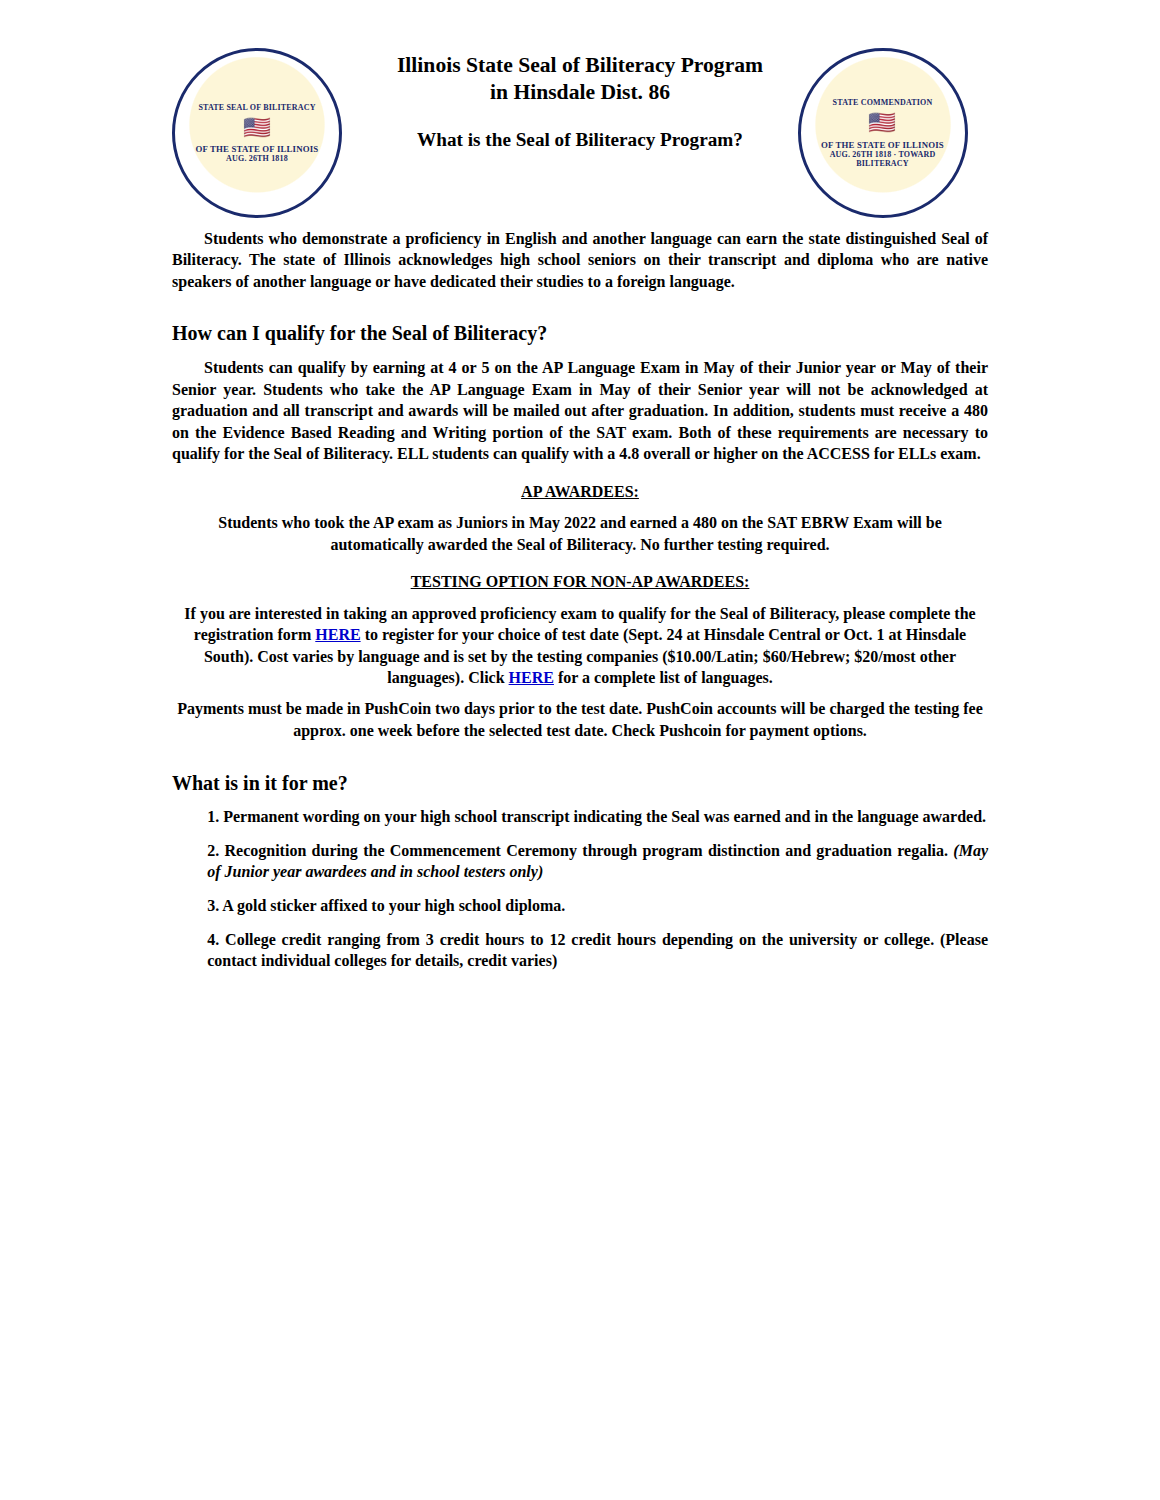STATE SEAL OF BILITERACY 🇺🇸 OF THE STATE OF ILLINOIS AUG. 26TH 1818
Illinois State Seal of Biliteracy Program
in Hinsdale Dist. 86
What is the Seal of Biliteracy Program?
STATE COMMENDATION 🇺🇸 OF THE STATE OF ILLINOIS AUG. 26TH 1818 · TOWARD BILITERACY
Students who demonstrate a proficiency in English and another language can earn the state distinguished Seal of Biliteracy. The state of Illinois acknowledges high school seniors on their transcript and diploma who are native speakers of another language or have dedicated their studies to a foreign language.
How can I qualify for the Seal of Biliteracy?
Students can qualify by earning at 4 or 5 on the AP Language Exam in May of their Junior year or May of their Senior year. Students who take the AP Language Exam in May of their Senior year will not be acknowledged at graduation and all transcript and awards will be mailed out after graduation. In addition, students must receive a 480 on the Evidence Based Reading and Writing portion of the SAT exam. Both of these requirements are necessary to qualify for the Seal of Biliteracy. ELL students can qualify with a 4.8 overall or higher on the ACCESS for ELLs exam.
AP AWARDEES:
Students who took the AP exam as Juniors in May 2022 and earned a 480 on the SAT EBRW Exam will be automatically awarded the Seal of Biliteracy. No further testing required.
TESTING OPTION FOR NON-AP AWARDEES:
If you are interested in taking an approved proficiency exam to qualify for the Seal of Biliteracy, please complete the registration form HERE to register for your choice of test date (Sept. 24 at Hinsdale Central or Oct. 1 at Hinsdale South). Cost varies by language and is set by the testing companies ($10.00/Latin; $60/Hebrew; $20/most other languages). Click HERE for a complete list of languages.
Payments must be made in PushCoin two days prior to the test date. PushCoin accounts will be charged the testing fee approx. one week before the selected test date. Check Pushcoin for payment options.
What is in it for me?
Permanent wording on your high school transcript indicating the Seal was earned and in the language awarded.
Recognition during the Commencement Ceremony through program distinction and graduation regalia. (May of Junior year awardees and in school testers only)
A gold sticker affixed to your high school diploma.
College credit ranging from 3 credit hours to 12 credit hours depending on the university or college. (Please contact individual colleges for details, credit varies)